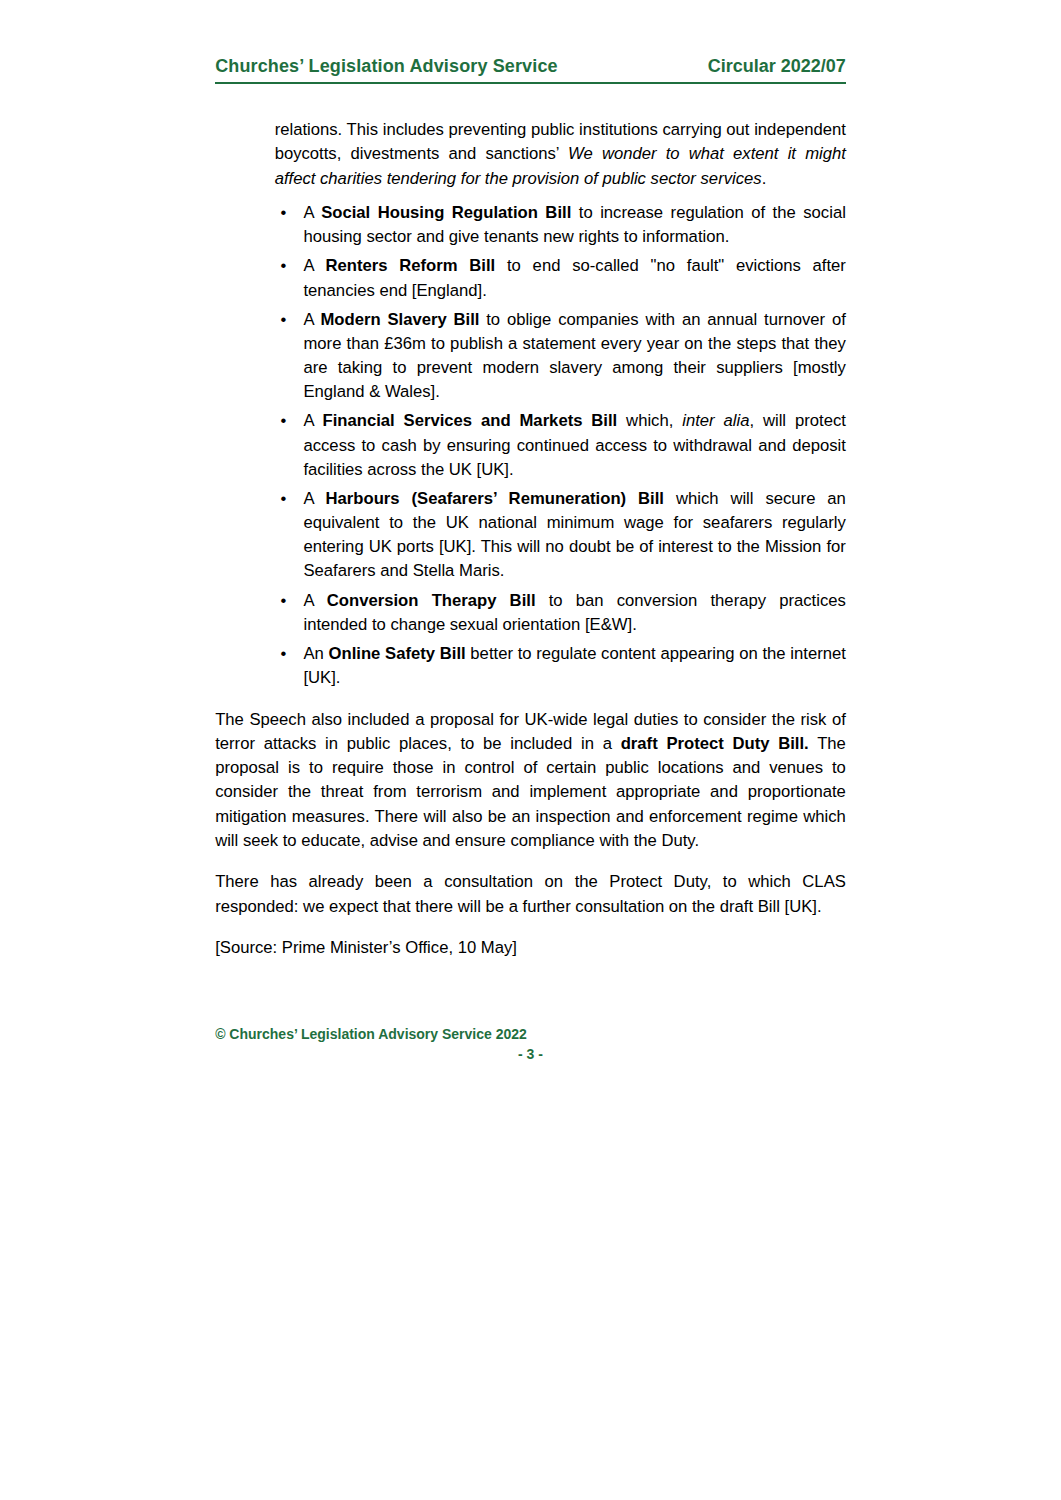Churches’ Legislation Advisory Service Circular 2022/07
relations. This includes preventing public institutions carrying out independent boycotts, divestments and sanctions’ We wonder to what extent it might affect charities tendering for the provision of public sector services.
A Social Housing Regulation Bill to increase regulation of the social housing sector and give tenants new rights to information.
A Renters Reform Bill to end so-called "no fault" evictions after tenancies end [England].
A Modern Slavery Bill to oblige companies with an annual turnover of more than £36m to publish a statement every year on the steps that they are taking to prevent modern slavery among their suppliers [mostly England & Wales].
A Financial Services and Markets Bill which, inter alia, will protect access to cash by ensuring continued access to withdrawal and deposit facilities across the UK [UK].
A Harbours (Seafarers’ Remuneration) Bill which will secure an equivalent to the UK national minimum wage for seafarers regularly entering UK ports [UK]. This will no doubt be of interest to the Mission for Seafarers and Stella Maris.
A Conversion Therapy Bill to ban conversion therapy practices intended to change sexual orientation [E&W].
An Online Safety Bill better to regulate content appearing on the internet [UK].
The Speech also included a proposal for UK-wide legal duties to consider the risk of terror attacks in public places, to be included in a draft Protect Duty Bill. The proposal is to require those in control of certain public locations and venues to consider the threat from terrorism and implement appropriate and proportionate mitigation measures. There will also be an inspection and enforcement regime which will seek to educate, advise and ensure compliance with the Duty.
There has already been a consultation on the Protect Duty, to which CLAS responded: we expect that there will be a further consultation on the draft Bill [UK].
[Source: Prime Minister’s Office, 10 May]
© Churches’ Legislation Advisory Service 2022
- 3 -